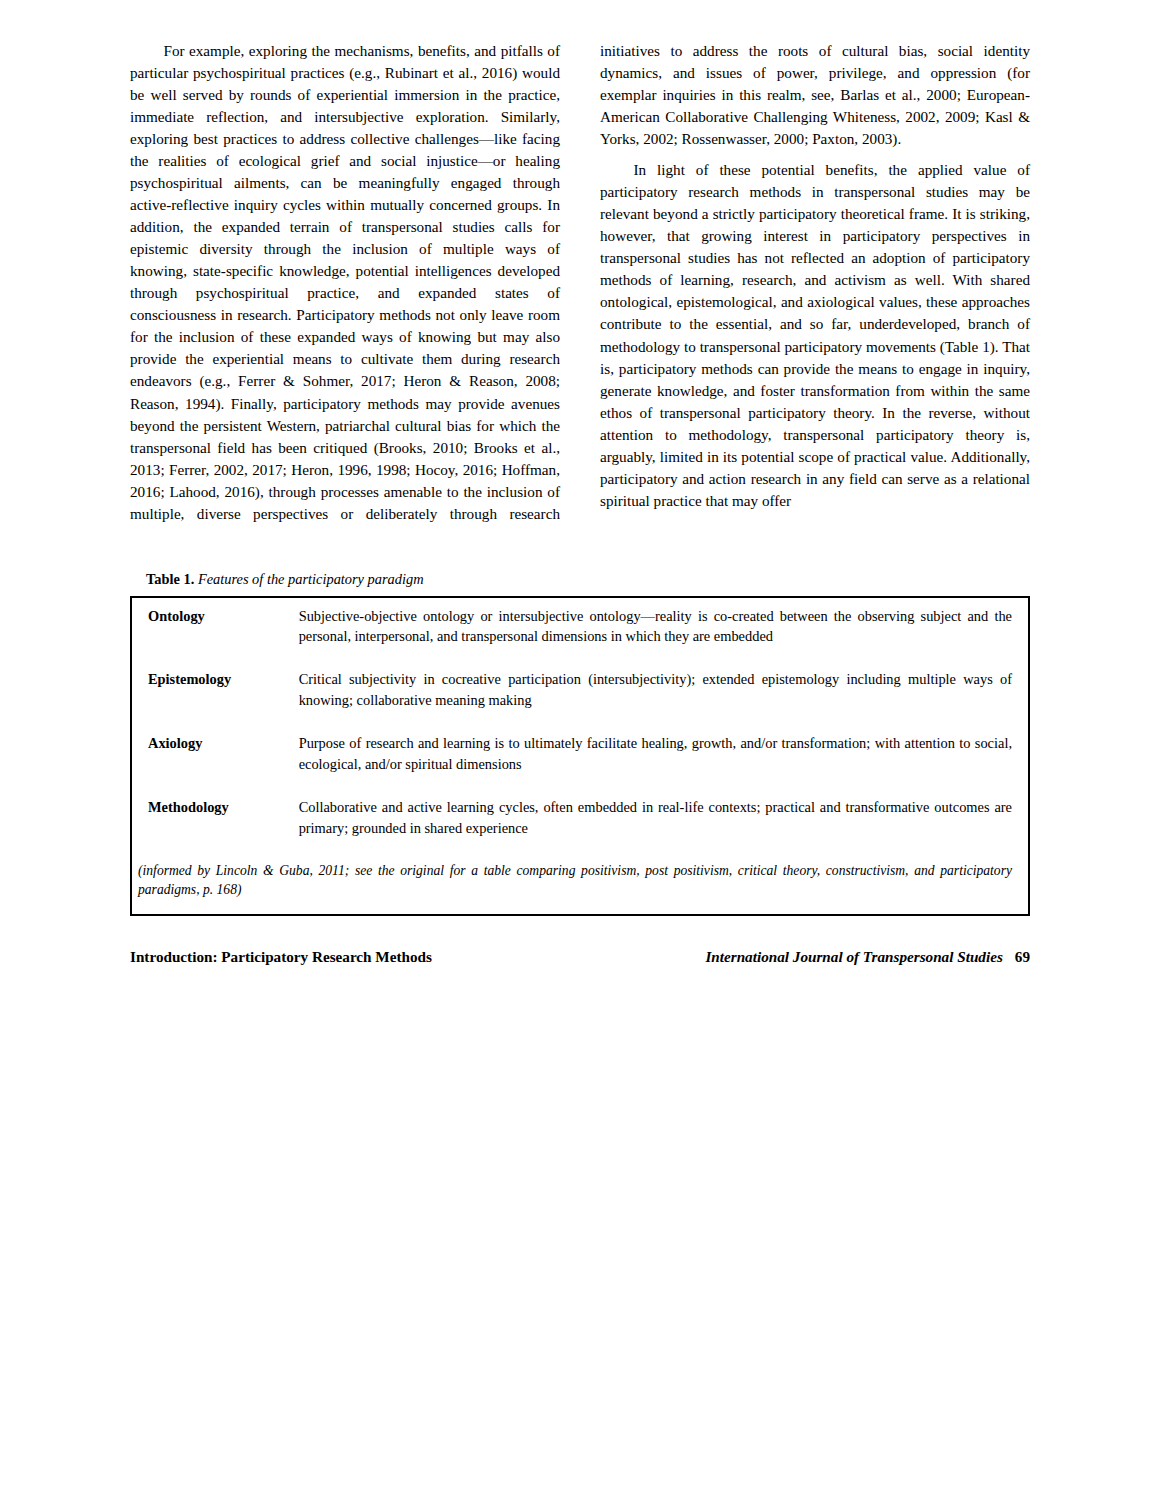For example, exploring the mechanisms, benefits, and pitfalls of particular psychospiritual practices (e.g., Rubinart et al., 2016) would be well served by rounds of experiential immersion in the practice, immediate reflection, and intersubjective exploration. Similarly, exploring best practices to address collective challenges—like facing the realities of ecological grief and social injustice—or healing psychospiritual ailments, can be meaningfully engaged through active-reflective inquiry cycles within mutually concerned groups. In addition, the expanded terrain of transpersonal studies calls for epistemic diversity through the inclusion of multiple ways of knowing, state-specific knowledge, potential intelligences developed through psychospiritual practice, and expanded states of consciousness in research. Participatory methods not only leave room for the inclusion of these expanded ways of knowing but may also provide the experiential means to cultivate them during research endeavors (e.g., Ferrer & Sohmer, 2017; Heron & Reason, 2008; Reason, 1994). Finally, participatory methods may provide avenues beyond the persistent Western, patriarchal cultural bias for which the transpersonal field has been critiqued (Brooks, 2010; Brooks et al., 2013; Ferrer, 2002, 2017; Heron, 1996, 1998; Hocoy, 2016; Hoffman, 2016; Lahood, 2016), through processes amenable to the inclusion of multiple, diverse perspectives or deliberately through research initiatives to address the roots of cultural bias, social identity dynamics, and issues of power, privilege, and oppression (for exemplar inquiries in this realm, see, Barlas et al., 2000; European-American Collaborative Challenging Whiteness, 2002, 2009; Kasl & Yorks, 2002; Rossenwasser, 2000; Paxton, 2003).
In light of these potential benefits, the applied value of participatory research methods in transpersonal studies may be relevant beyond a strictly participatory theoretical frame. It is striking, however, that growing interest in participatory perspectives in transpersonal studies has not reflected an adoption of participatory methods of learning, research, and activism as well. With shared ontological, epistemological, and axiological values, these approaches contribute to the essential, and so far, underdeveloped, branch of methodology to transpersonal participatory movements (Table 1). That is, participatory methods can provide the means to engage in inquiry, generate knowledge, and foster transformation from within the same ethos of transpersonal participatory theory. In the reverse, without attention to methodology, transpersonal participatory theory is, arguably, limited in its potential scope of practical value. Additionally, participatory and action research in any field can serve as a relational spiritual practice that may offer
Table 1. Features of the participatory paradigm
| Ontology | Subjective-objective ontology or intersubjective ontology—reality is co-created between the observing subject and the personal, interpersonal, and transpersonal dimensions in which they are embedded |
| Epistemology | Critical subjectivity in cocreative participation (intersubjectivity); extended epistemology including multiple ways of knowing; collaborative meaning making |
| Axiology | Purpose of research and learning is to ultimately facilitate healing, growth, and/or transformation; with attention to social, ecological, and/or spiritual dimensions |
| Methodology | Collaborative and active learning cycles, often embedded in real-life contexts; practical and transformative outcomes are primary; grounded in shared experience |
| (informed by Lincoln & Guba, 2011; see the original for a table comparing positivism, post positivism, critical theory, constructivism, and participatory paradigms, p. 168) |
Introduction: Participatory Research Methods International Journal of Transpersonal Studies69